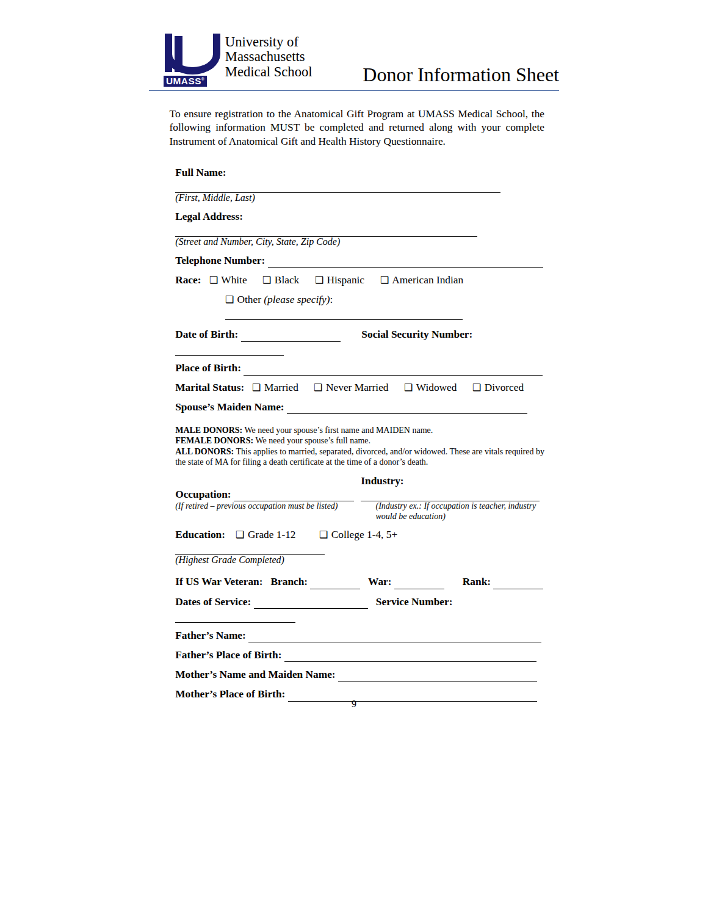UMASS®
University of
Massachusetts
Medical School
Donor Information Sheet
To ensure registration to the Anatomical Gift Program at UMASS Medical School, the following information MUST be completed and returned along with your complete Instrument of Anatomical Gift and Health History Questionnaire.
Full Name: (First, Middle, Last)
Legal Address: (Street and Number, City, State, Zip Code)
Telephone Number:
Race: ❑White ❑Black ❑Hispanic ❑American Indian
❑Other (please specify):
Date of Birth: Social Security Number:
Place of Birth:
Marital Status: ❑Married ❑Never Married ❑Widowed ❑Divorced
Spouse’s Maiden Name:
MALE DONORS: We need your spouse’s first name and MAIDEN name.
FEMALE DONORS: We need your spouse’s full name.
ALL DONORS: This applies to married, separated, divorced, and/or widowed. These are vitals required by the state of MA for filing a death certificate at the time of a donor’s death.
Occupation:
Industry:
(If retired – previous occupation must be listed)
(Industry ex.: If occupation is teacher, industry would be education)
Education: ❑Grade 1-12 ❑College 1-4, 5+ (Highest Grade Completed)
If US War Veteran: Branch: War: Rank:
Dates of Service: Service Number:
Father’s Name:
Father’s Place of Birth:
Mother’s Name and Maiden Name:
Mother’s Place of Birth:
9